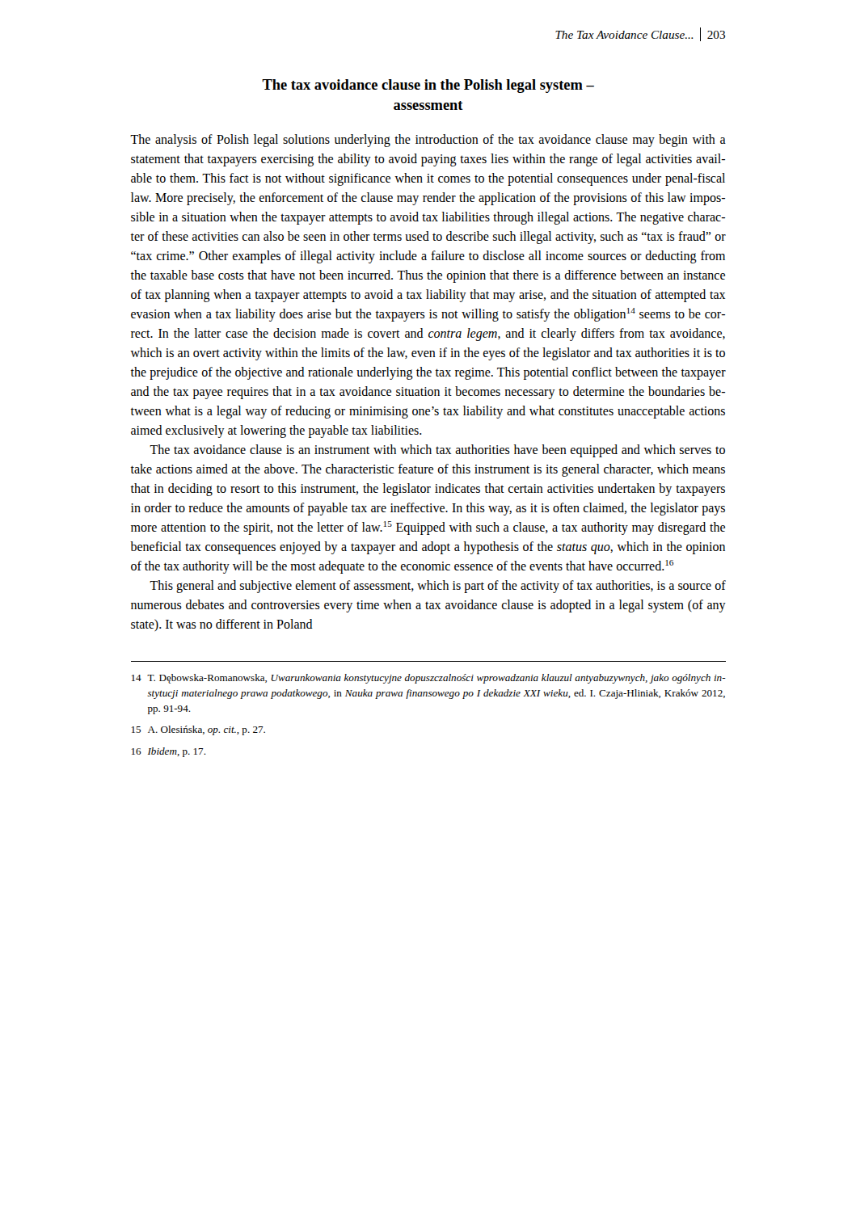The Tax Avoidance Clause... 203
The tax avoidance clause in the Polish legal system –
assessment
The analysis of Polish legal solutions underlying the introduction of the tax avoidance clause may begin with a statement that taxpayers exercising the ability to avoid paying taxes lies within the range of legal activities available to them. This fact is not without significance when it comes to the potential consequences under penal-fiscal law. More precisely, the enforcement of the clause may render the application of the provisions of this law impossible in a situation when the taxpayer attempts to avoid tax liabilities through illegal actions. The negative character of these activities can also be seen in other terms used to describe such illegal activity, such as “tax is fraud” or “tax crime.” Other examples of illegal activity include a failure to disclose all income sources or deducting from the taxable base costs that have not been incurred. Thus the opinion that there is a difference between an instance of tax planning when a taxpayer attempts to avoid a tax liability that may arise, and the situation of attempted tax evasion when a tax liability does arise but the taxpayers is not willing to satisfy the obligation14 seems to be correct. In the latter case the decision made is covert and contra legem, and it clearly differs from tax avoidance, which is an overt activity within the limits of the law, even if in the eyes of the legislator and tax authorities it is to the prejudice of the objective and rationale underlying the tax regime. This potential conflict between the taxpayer and the tax payee requires that in a tax avoidance situation it becomes necessary to determine the boundaries between what is a legal way of reducing or minimising one’s tax liability and what constitutes unacceptable actions aimed exclusively at lowering the payable tax liabilities.
The tax avoidance clause is an instrument with which tax authorities have been equipped and which serves to take actions aimed at the above. The characteristic feature of this instrument is its general character, which means that in deciding to resort to this instrument, the legislator indicates that certain activities undertaken by taxpayers in order to reduce the amounts of payable tax are ineffective. In this way, as it is often claimed, the legislator pays more attention to the spirit, not the letter of law.15 Equipped with such a clause, a tax authority may disregard the beneficial tax consequences enjoyed by a taxpayer and adopt a hypothesis of the status quo, which in the opinion of the tax authority will be the most adequate to the economic essence of the events that have occurred.16
This general and subjective element of assessment, which is part of the activity of tax authorities, is a source of numerous debates and controversies every time when a tax avoidance clause is adopted in a legal system (of any state). It was no different in Poland
14 T. Dębowska-Romanowska, Uwarunkowania konstytucyjne dopuszczalności wprowadzania klauzul antyabuzywnych, jako ogólnych instytucji materialnego prawa podatkowego, in Nauka prawa finansowego po I dekadzie XXI wieku, ed. I. Czaja-Hliniak, Kraków 2012, pp. 91-94.
15 A. Olesińska, op. cit., p. 27.
16 Ibidem, p. 17.